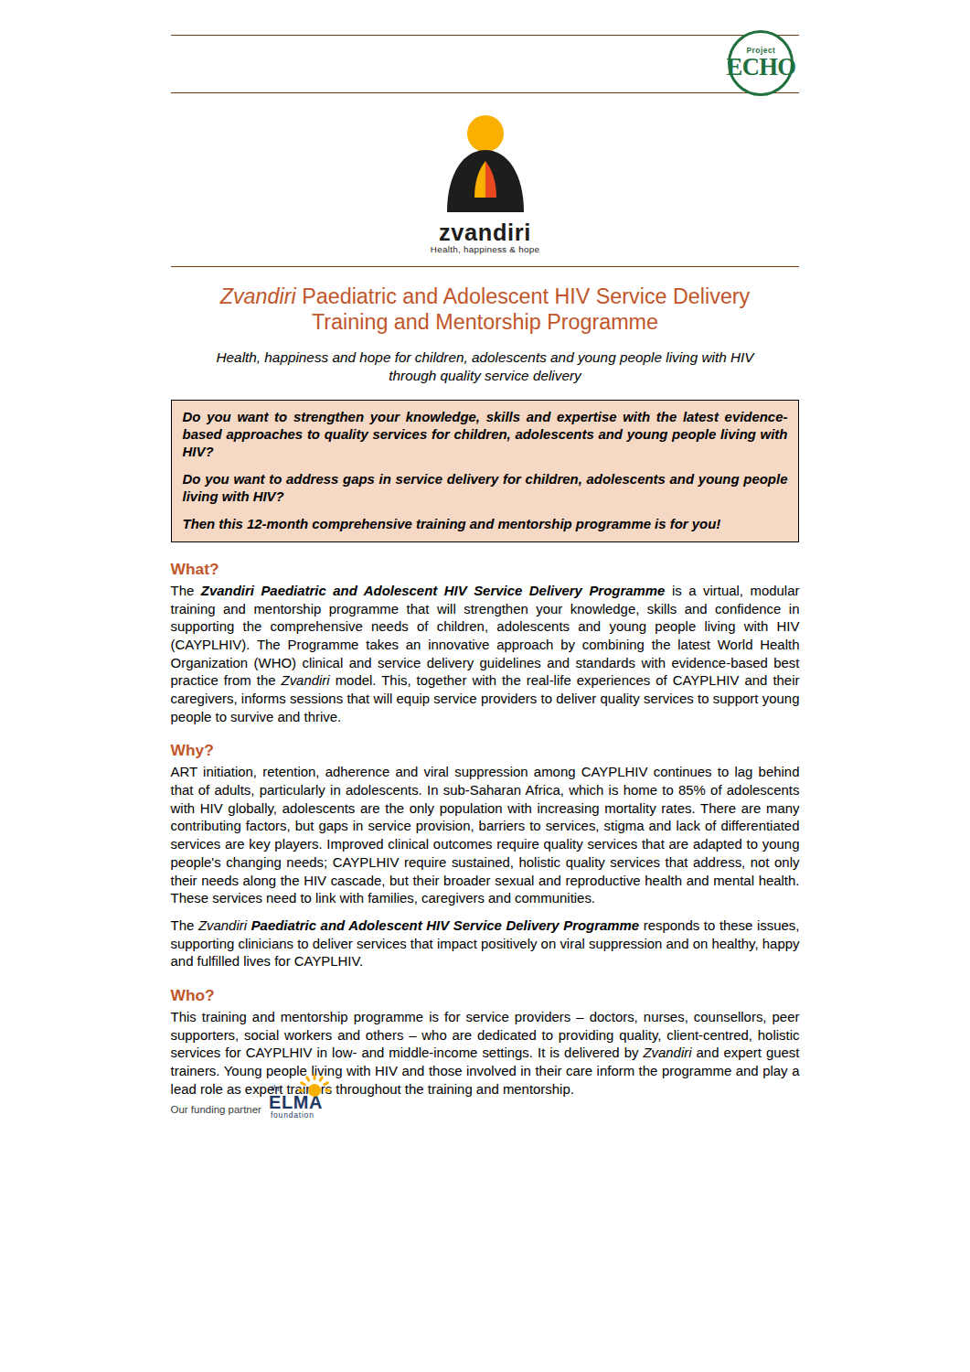Project
ECHO
zvandiri
Health, happiness & hope
Zvandiri Paediatric and Adolescent HIV Service Delivery
Training and Mentorship Programme
Health, happiness and hope for children, adolescents and young people living with HIV
through quality service delivery
Do you want to strengthen your knowledge, skills and expertise with the latest evidence-based approaches to quality services for children, adolescents and young people living with HIV?
Do you want to address gaps in service delivery for children, adolescents and young people living with HIV?
Then this 12-month comprehensive training and mentorship programme is for you!
What?
The Zvandiri Paediatric and Adolescent HIV Service Delivery Programme is a virtual, modular training and mentorship programme that will strengthen your knowledge, skills and confidence in supporting the comprehensive needs of children, adolescents and young people living with HIV (CAYPLHIV). The Programme takes an innovative approach by combining the latest World Health Organization (WHO) clinical and service delivery guidelines and standards with evidence-based best practice from the Zvandiri model. This, together with the real-life experiences of CAYPLHIV and their caregivers, informs sessions that will equip service providers to deliver quality services to support young people to survive and thrive.
Why?
ART initiation, retention, adherence and viral suppression among CAYPLHIV continues to lag behind that of adults, particularly in adolescents. In sub-Saharan Africa, which is home to 85% of adolescents with HIV globally, adolescents are the only population with increasing mortality rates. There are many contributing factors, but gaps in service provision, barriers to services, stigma and lack of differentiated services are key players. Improved clinical outcomes require quality services that are adapted to young people's changing needs; CAYPLHIV require sustained, holistic quality services that address, not only their needs along the HIV cascade, but their broader sexual and reproductive health and mental health. These services need to link with families, caregivers and communities.
The Zvandiri Paediatric and Adolescent HIV Service Delivery Programme responds to these issues, supporting clinicians to deliver services that impact positively on viral suppression and on healthy, happy and fulfilled lives for CAYPLHIV.
Who?
This training and mentorship programme is for service providers – doctors, nurses, counsellors, peer supporters, social workers and others – who are dedicated to providing quality, client-centred, holistic services for CAYPLHIV in low- and middle-income settings. It is delivered by Zvandiri and expert guest trainers. Young people living with HIV and those involved in their care inform the programme and play a lead role as expert trainers throughout the training and mentorship.
Our funding partner
the
ELMA
foundation